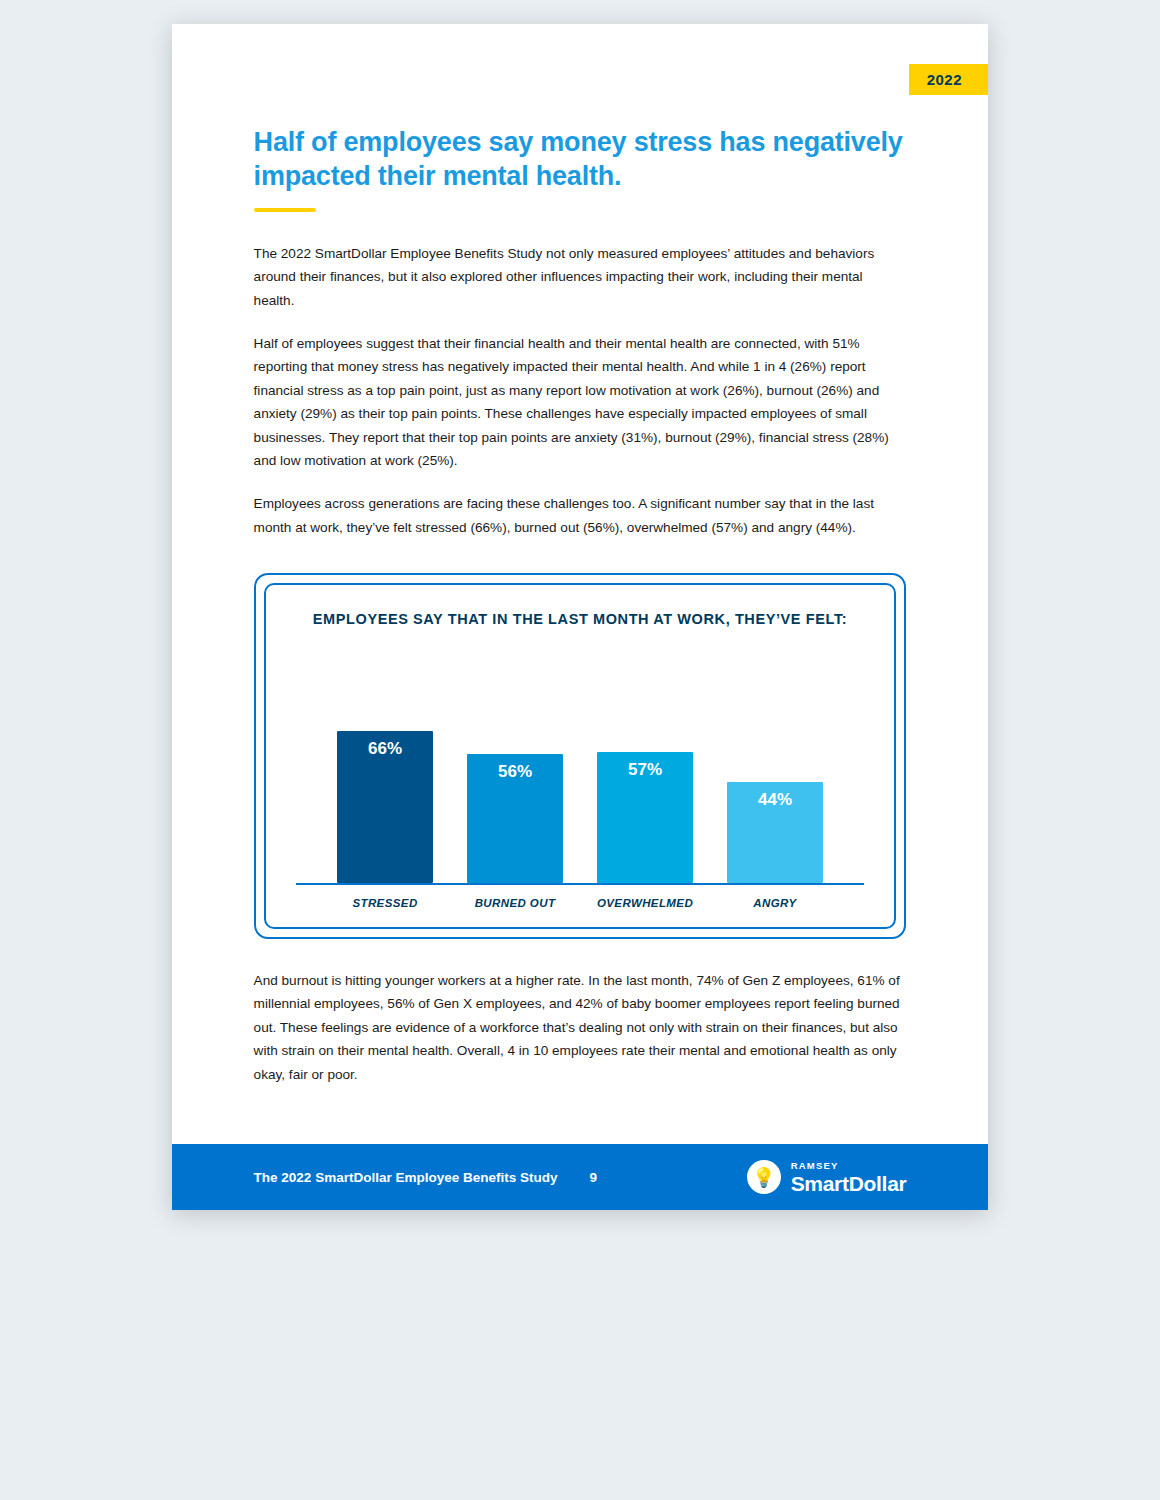2022
Half of employees say money stress has negatively impacted their mental health.
The 2022 SmartDollar Employee Benefits Study not only measured employees’ attitudes and behaviors around their finances, but it also explored other influences impacting their work, including their mental health.
Half of employees suggest that their financial health and their mental health are connected, with 51% reporting that money stress has negatively impacted their mental health. And while 1 in 4 (26%) report financial stress as a top pain point, just as many report low motivation at work (26%), burnout (26%) and anxiety (29%) as their top pain points. These challenges have especially impacted employees of small businesses. They report that their top pain points are anxiety (31%), burnout (29%), financial stress (28%) and low motivation at work (25%).
Employees across generations are facing these challenges too. A significant number say that in the last month at work, they’ve felt stressed (66%), burned out (56%), overwhelmed (57%) and angry (44%).
EMPLOYEES SAY THAT IN THE LAST MONTH AT WORK, THEY’VE FELT:
66%
56%
57%
44%
STRESSED
BURNED OUT
OVERWHELMED
ANGRY
And burnout is hitting younger workers at a higher rate. In the last month, 74% of Gen Z employees, 61% of millennial employees, 56% of Gen X employees, and 42% of baby boomer employees report feeling burned out. These feelings are evidence of a workforce that’s dealing not only with strain on their finances, but also with strain on their mental health. Overall, 4 in 10 employees rate their mental and emotional health as only okay, fair or poor.
The 2022 SmartDollar Employee Benefits Study 9
💡
RAMSEY SmartDollar